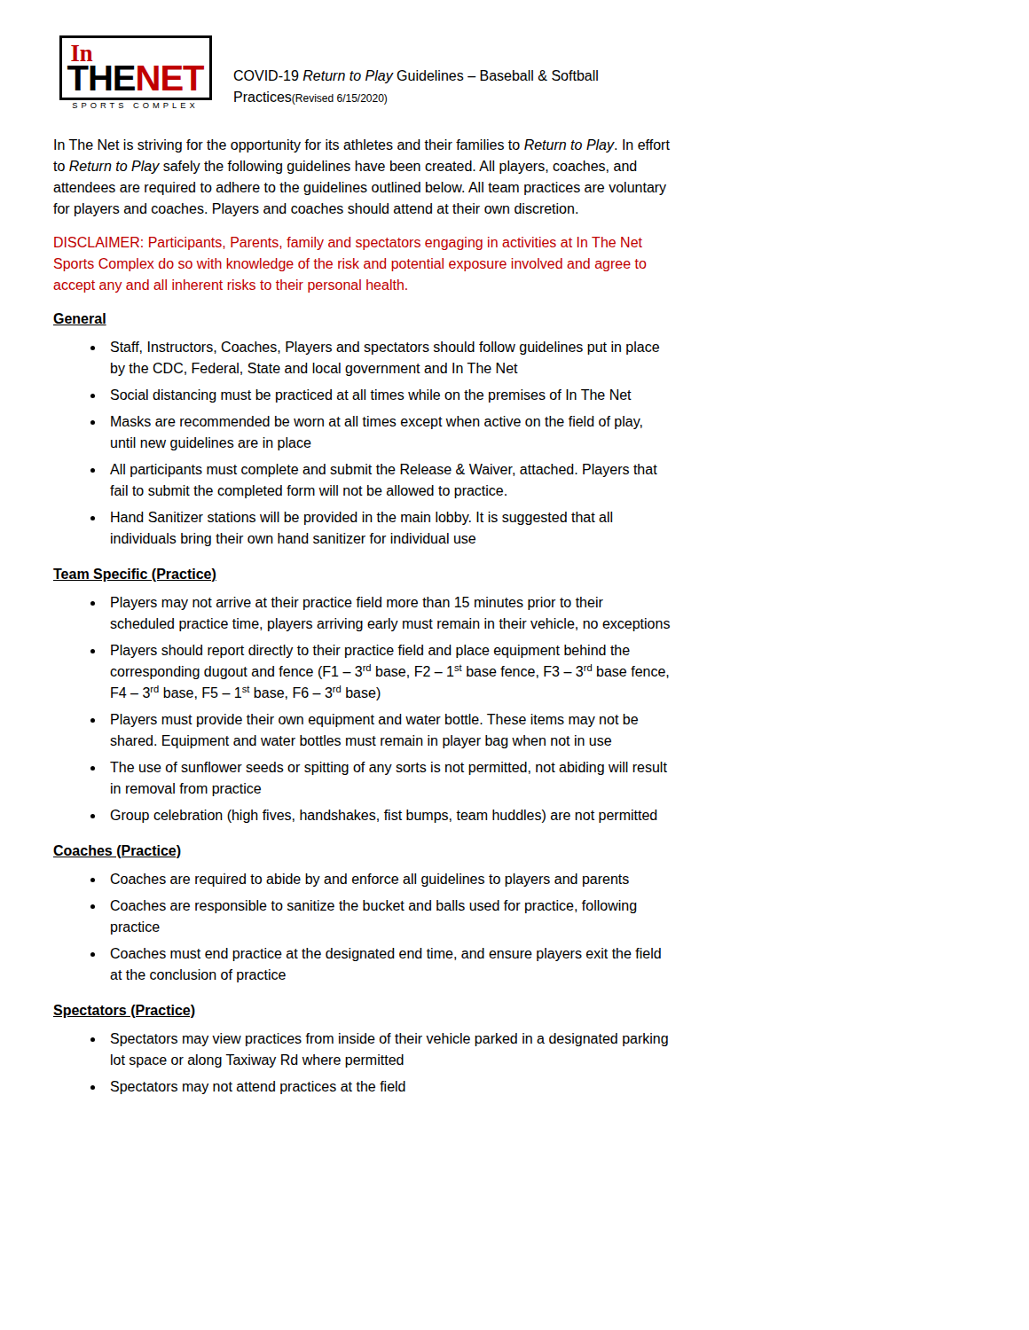In THE NET
SPORTS COMPLEX
COVID-19 Return to Play Guidelines – Baseball & Softball Practices(Revised 6/15/2020)
In The Net is striving for the opportunity for its athletes and their families to Return to Play. In effort to Return to Play safely the following guidelines have been created. All players, coaches, and attendees are required to adhere to the guidelines outlined below. All team practices are voluntary for players and coaches. Players and coaches should attend at their own discretion.
DISCLAIMER: Participants, Parents, family and spectators engaging in activities at In The Net Sports Complex do so with knowledge of the risk and potential exposure involved and agree to accept any and all inherent risks to their personal health.
General
Staff, Instructors, Coaches, Players and spectators should follow guidelines put in place by the CDC, Federal, State and local government and In The Net
Social distancing must be practiced at all times while on the premises of In The Net
Masks are recommended be worn at all times except when active on the field of play, until new guidelines are in place
All participants must complete and submit the Release & Waiver, attached. Players that fail to submit the completed form will not be allowed to practice.
Hand Sanitizer stations will be provided in the main lobby. It is suggested that all individuals bring their own hand sanitizer for individual use
Team Specific (Practice)
Players may not arrive at their practice field more than 15 minutes prior to their scheduled practice time, players arriving early must remain in their vehicle, no exceptions
Players should report directly to their practice field and place equipment behind the corresponding dugout and fence (F1 – 3rd base, F2 – 1st base fence, F3 – 3rd base fence, F4 – 3rd base, F5 – 1st base, F6 – 3rd base)
Players must provide their own equipment and water bottle. These items may not be shared. Equipment and water bottles must remain in player bag when not in use
The use of sunflower seeds or spitting of any sorts is not permitted, not abiding will result in removal from practice
Group celebration (high fives, handshakes, fist bumps, team huddles) are not permitted
Coaches (Practice)
Coaches are required to abide by and enforce all guidelines to players and parents
Coaches are responsible to sanitize the bucket and balls used for practice, following practice
Coaches must end practice at the designated end time, and ensure players exit the field at the conclusion of practice
Spectators (Practice)
Spectators may view practices from inside of their vehicle parked in a designated parking lot space or along Taxiway Rd where permitted
Spectators may not attend practices at the field